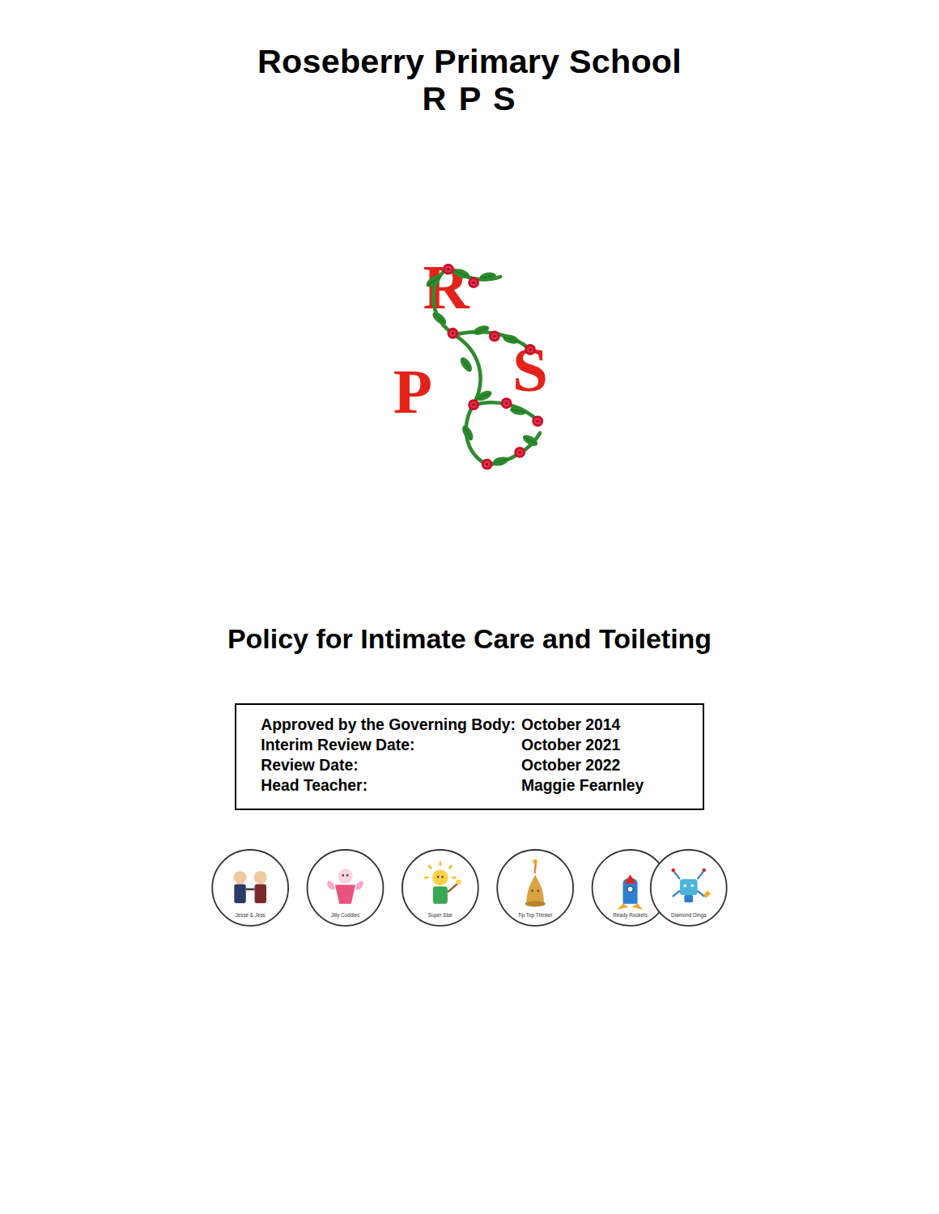Roseberry Primary SchoolR P S
R P S
Policy for Intimate Care and Toileting
| Approved by the Governing Body: | October 2014 |
| Interim Review Date: | October 2021 |
| Review Date: | October 2022 |
| Head Teacher: | Maggie Fearnley |
Jesse & Jess Jilly Cuddles Super Star Tip Top Thinker Ready Rockets Diamond Dinga